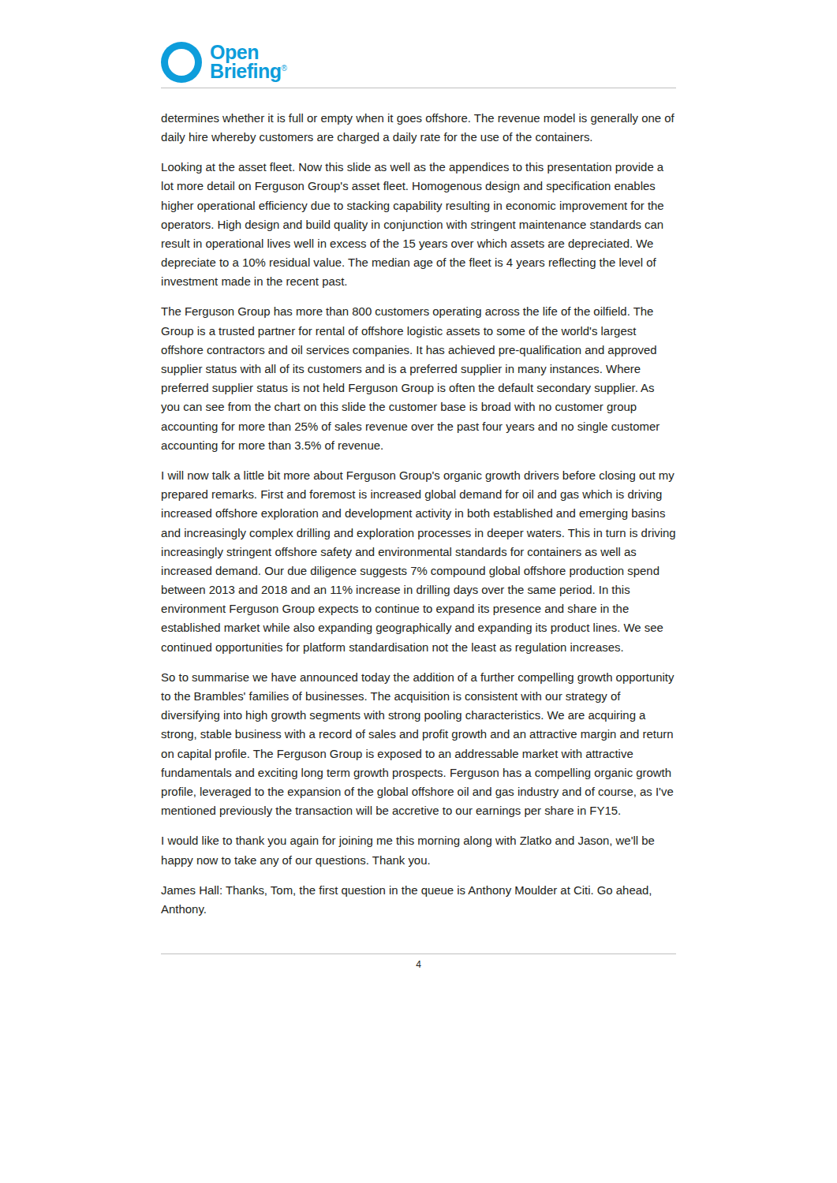Open
Briefing®
determines whether it is full or empty when it goes offshore. The revenue model is generally one of daily hire whereby customers are charged a daily rate for the use of the containers.
Looking at the asset fleet. Now this slide as well as the appendices to this presentation provide a lot more detail on Ferguson Group's asset fleet. Homogenous design and specification enables higher operational efficiency due to stacking capability resulting in economic improvement for the operators. High design and build quality in conjunction with stringent maintenance standards can result in operational lives well in excess of the 15 years over which assets are depreciated. We depreciate to a 10% residual value. The median age of the fleet is 4 years reflecting the level of investment made in the recent past.
The Ferguson Group has more than 800 customers operating across the life of the oilfield. The Group is a trusted partner for rental of offshore logistic assets to some of the world's largest offshore contractors and oil services companies. It has achieved pre-qualification and approved supplier status with all of its customers and is a preferred supplier in many instances. Where preferred supplier status is not held Ferguson Group is often the default secondary supplier. As you can see from the chart on this slide the customer base is broad with no customer group accounting for more than 25% of sales revenue over the past four years and no single customer accounting for more than 3.5% of revenue.
I will now talk a little bit more about Ferguson Group's organic growth drivers before closing out my prepared remarks. First and foremost is increased global demand for oil and gas which is driving increased offshore exploration and development activity in both established and emerging basins and increasingly complex drilling and exploration processes in deeper waters. This in turn is driving increasingly stringent offshore safety and environmental standards for containers as well as increased demand. Our due diligence suggests 7% compound global offshore production spend between 2013 and 2018 and an 11% increase in drilling days over the same period. In this environment Ferguson Group expects to continue to expand its presence and share in the established market while also expanding geographically and expanding its product lines. We see continued opportunities for platform standardisation not the least as regulation increases.
So to summarise we have announced today the addition of a further compelling growth opportunity to the Brambles' families of businesses. The acquisition is consistent with our strategy of diversifying into high growth segments with strong pooling characteristics. We are acquiring a strong, stable business with a record of sales and profit growth and an attractive margin and return on capital profile. The Ferguson Group is exposed to an addressable market with attractive fundamentals and exciting long term growth prospects. Ferguson has a compelling organic growth profile, leveraged to the expansion of the global offshore oil and gas industry and of course, as I've mentioned previously the transaction will be accretive to our earnings per share in FY15.
I would like to thank you again for joining me this morning along with Zlatko and Jason, we'll be happy now to take any of our questions. Thank you.
James Hall: Thanks, Tom, the first question in the queue is Anthony Moulder at Citi. Go ahead, Anthony.
4